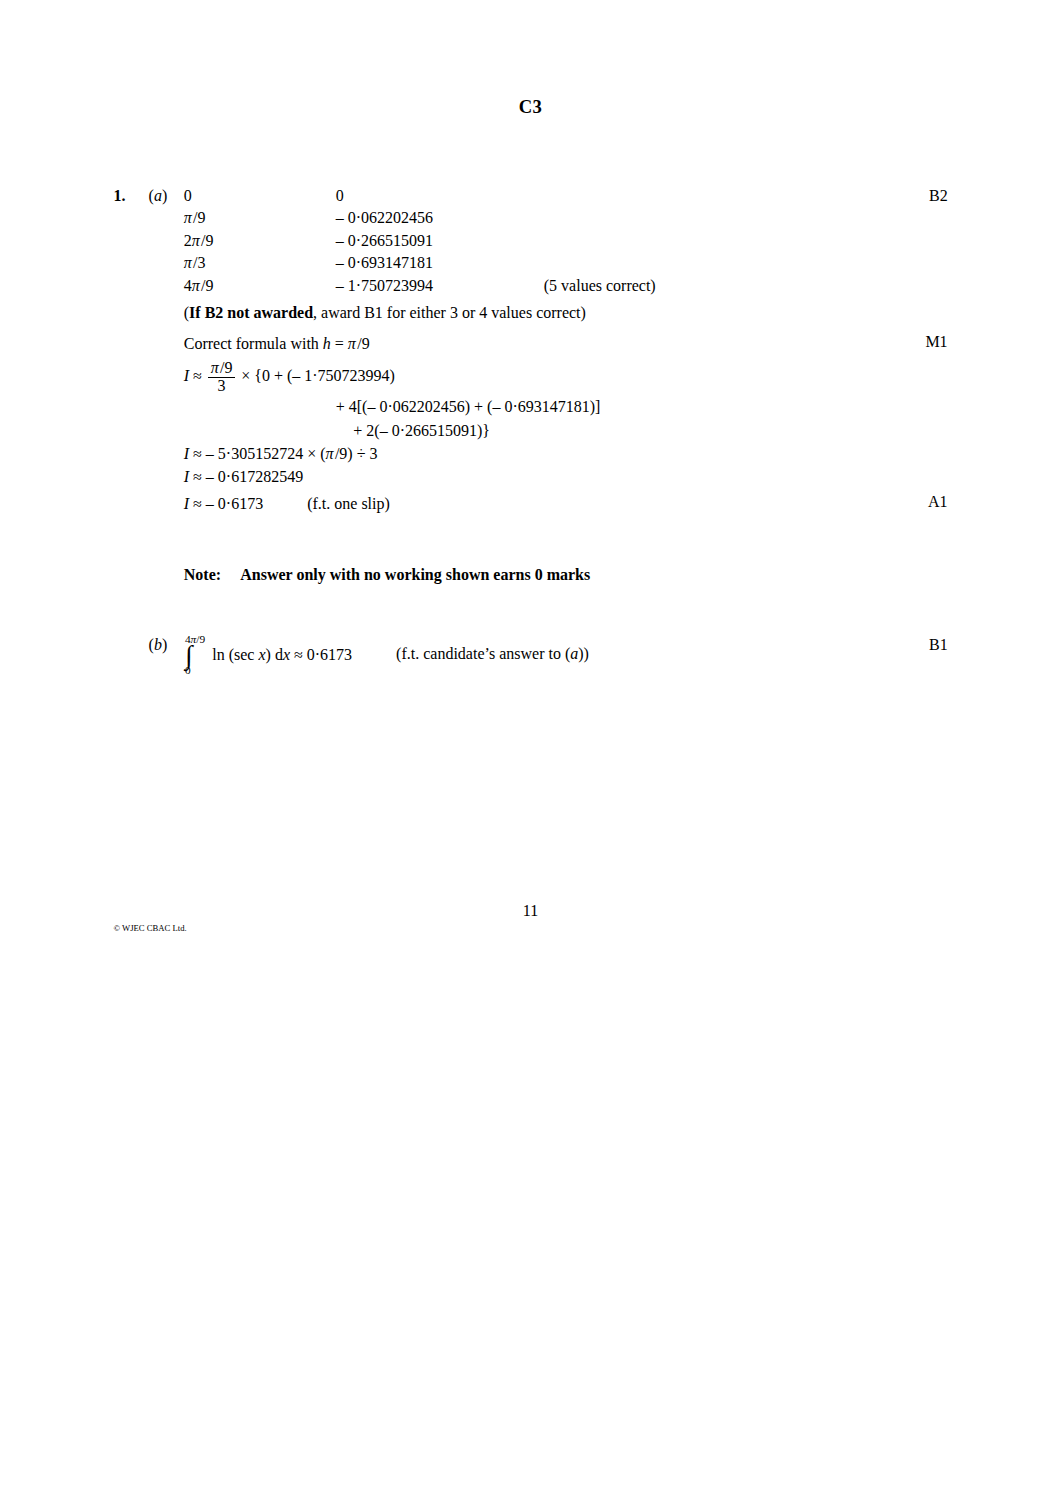C3
1.
(a)
| 0 | 0 | |
| π /9 | – 0·062202456 | |
| 2 π /9 | – 0·266515091 | |
| π /3 | – 0·693147181 | |
| 4 π /9 | – 1·750723994 | (5 values correct) |
B2
(If B2 not awarded, award B1 for either 3 or 4 values correct)
Correct formula with h = π /9
M1
I ≈ π /93 × {0 + (– 1·750723994)
+ 4[(– 0·062202456) + (– 0·693147181)]
+ 2(– 0·266515091)}
I ≈ – 5·305152724 × (π /9) ÷ 3
I ≈ – 0·617282549
I ≈ – 0·6173 (f.t. one slip)
A1
Note: Answer only with no working shown earns 0 marks
(b)
4π/9 ∫ 0 ln (sec x) dx ≈ 0·6173 (f.t. candidate’s answer to (a))
B1
11
© WJEC CBAC Ltd.